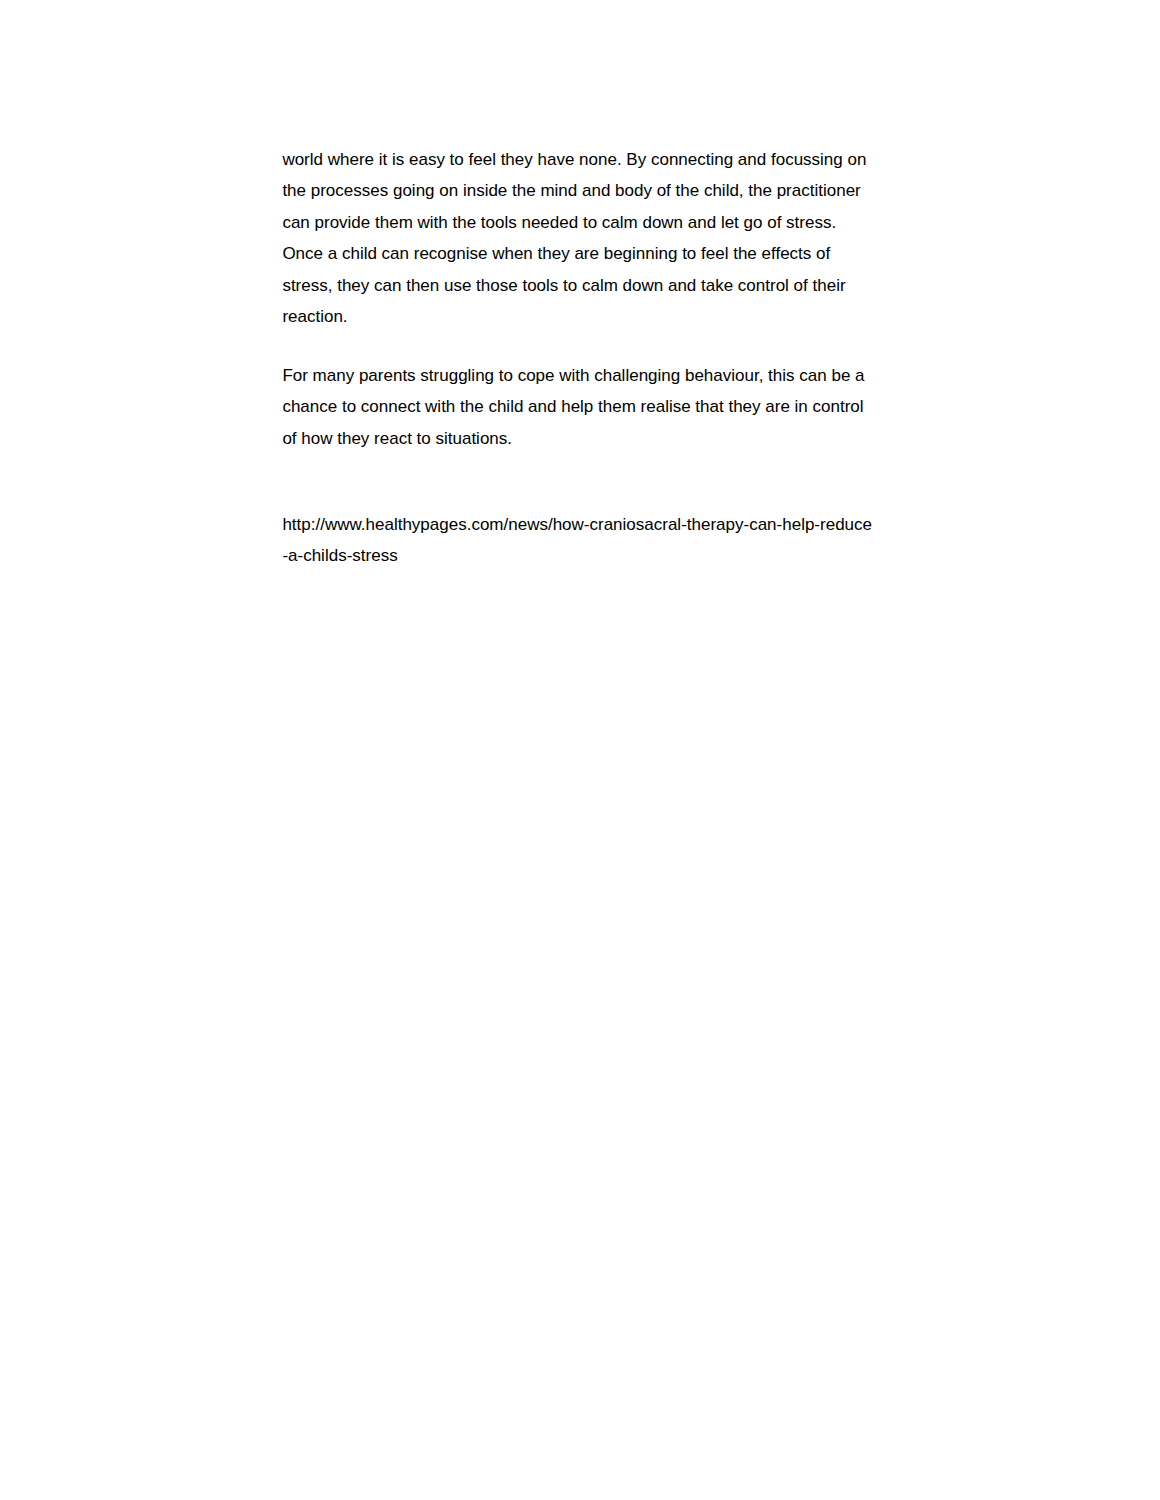world where it is easy to feel they have none. By connecting and focussing on the processes going on inside the mind and body of the child, the practitioner can provide them with the tools needed to calm down and let go of stress. Once a child can recognise when they are beginning to feel the effects of stress, they can then use those tools to calm down and take control of their reaction.
For many parents struggling to cope with challenging behaviour, this can be a chance to connect with the child and help them realise that they are in control of how they react to situations.
http://www.healthypages.com/news/how-craniosacral-therapy-can-help-reduce-a-childs-stress